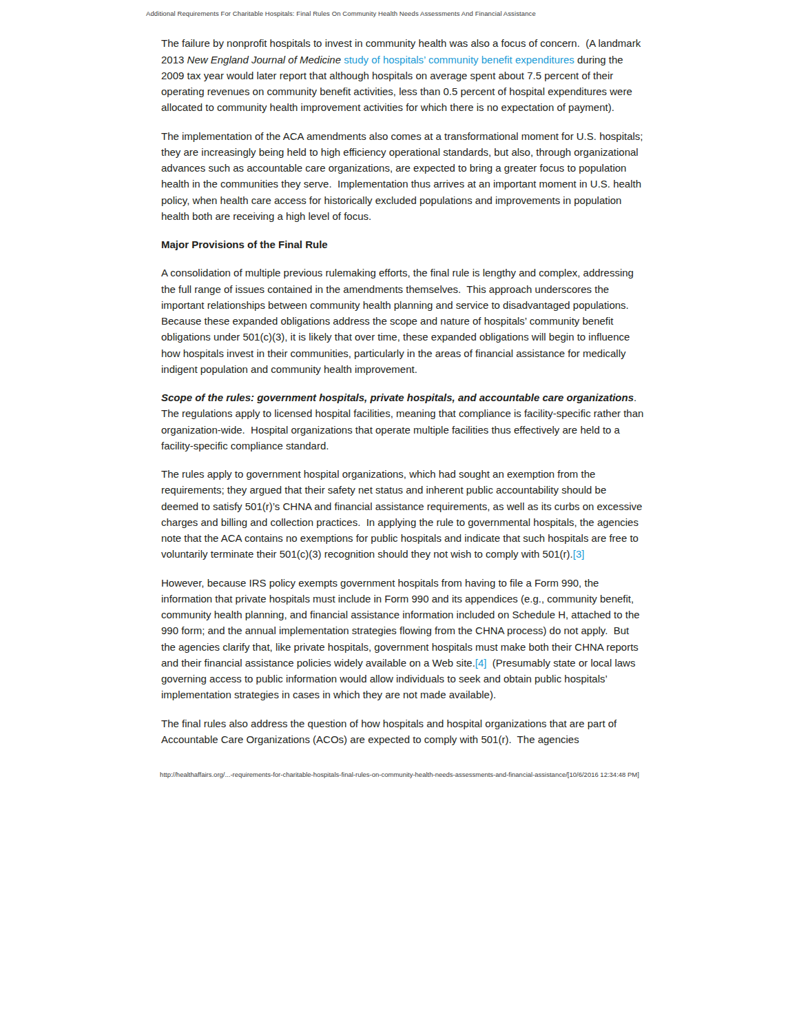Additional Requirements For Charitable Hospitals: Final Rules On Community Health Needs Assessments And Financial Assistance
The failure by nonprofit hospitals to invest in community health was also a focus of concern. (A landmark 2013 New England Journal of Medicine study of hospitals’ community benefit expenditures during the 2009 tax year would later report that although hospitals on average spent about 7.5 percent of their operating revenues on community benefit activities, less than 0.5 percent of hospital expenditures were allocated to community health improvement activities for which there is no expectation of payment).
The implementation of the ACA amendments also comes at a transformational moment for U.S. hospitals; they are increasingly being held to high efficiency operational standards, but also, through organizational advances such as accountable care organizations, are expected to bring a greater focus to population health in the communities they serve. Implementation thus arrives at an important moment in U.S. health policy, when health care access for historically excluded populations and improvements in population health both are receiving a high level of focus.
Major Provisions of the Final Rule
A consolidation of multiple previous rulemaking efforts, the final rule is lengthy and complex, addressing the full range of issues contained in the amendments themselves. This approach underscores the important relationships between community health planning and service to disadvantaged populations. Because these expanded obligations address the scope and nature of hospitals’ community benefit obligations under 501(c)(3), it is likely that over time, these expanded obligations will begin to influence how hospitals invest in their communities, particularly in the areas of financial assistance for medically indigent population and community health improvement.
Scope of the rules: government hospitals, private hospitals, and accountable care organizations. The regulations apply to licensed hospital facilities, meaning that compliance is facility-specific rather than organization-wide. Hospital organizations that operate multiple facilities thus effectively are held to a facility-specific compliance standard.
The rules apply to government hospital organizations, which had sought an exemption from the requirements; they argued that their safety net status and inherent public accountability should be deemed to satisfy 501(r)’s CHNA and financial assistance requirements, as well as its curbs on excessive charges and billing and collection practices. In applying the rule to governmental hospitals, the agencies note that the ACA contains no exemptions for public hospitals and indicate that such hospitals are free to voluntarily terminate their 501(c)(3) recognition should they not wish to comply with 501(r).[3]
However, because IRS policy exempts government hospitals from having to file a Form 990, the information that private hospitals must include in Form 990 and its appendices (e.g., community benefit, community health planning, and financial assistance information included on Schedule H, attached to the 990 form; and the annual implementation strategies flowing from the CHNA process) do not apply. But the agencies clarify that, like private hospitals, government hospitals must make both their CHNA reports and their financial assistance policies widely available on a Web site.[4] (Presumably state or local laws governing access to public information would allow individuals to seek and obtain public hospitals’ implementation strategies in cases in which they are not made available).
The final rules also address the question of how hospitals and hospital organizations that are part of Accountable Care Organizations (ACOs) are expected to comply with 501(r). The agencies
http://healthaffairs.org/...-requirements-for-charitable-hospitals-final-rules-on-community-health-needs-assessments-and-financial-assistance/[10/6/2016 12:34:48 PM]